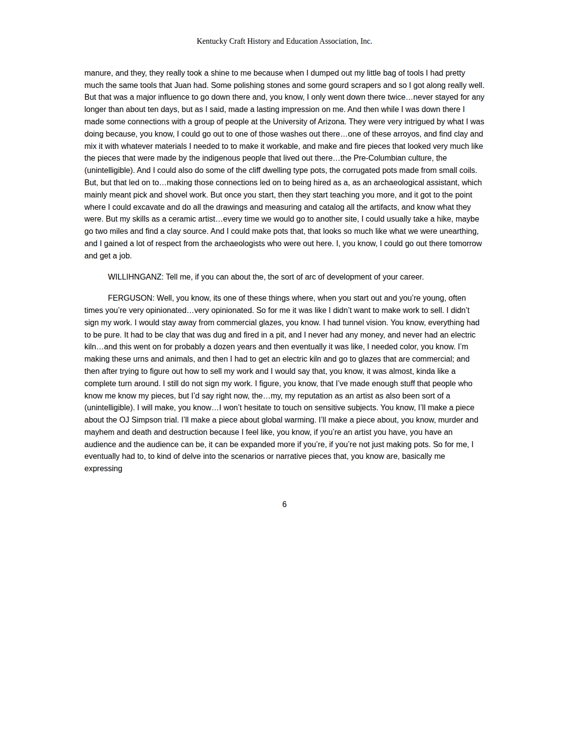Kentucky Craft History and Education Association, Inc.
manure, and they, they really took a shine to me because when I dumped out my little bag of tools I had pretty much the same tools that Juan had. Some polishing stones and some gourd scrapers and so I got along really well. But that was a major influence to go down there and, you know, I only went down there twice…never stayed for any longer than about ten days, but as I said, made a lasting impression on me. And then while I was down there I made some connections with a group of people at the University of Arizona. They were very intrigued by what I was doing because, you know, I could go out to one of those washes out there…one of these arroyos, and find clay and mix it with whatever materials I needed to to make it workable, and make and fire pieces that looked very much like the pieces that were made by the indigenous people that lived out there…the Pre-Columbian culture, the (unintelligible). And I could also do some of the cliff dwelling type pots, the corrugated pots made from small coils. But, but that led on to…making those connections led on to being hired as a, as an archaeological assistant, which mainly meant pick and shovel work. But once you start, then they start teaching you more, and it got to the point where I could excavate and do all the drawings and measuring and catalog all the artifacts, and know what they were. But my skills as a ceramic artist…every time we would go to another site, I could usually take a hike, maybe go two miles and find a clay source. And I could make pots that, that looks so much like what we were unearthing, and I gained a lot of respect from the archaeologists who were out here. I, you know, I could go out there tomorrow and get a job.
WILLIHNGANZ: Tell me, if you can about the, the sort of arc of development of your career.
FERGUSON: Well, you know, its one of these things where, when you start out and you’re young, often times you’re very opinionated…very opinionated. So for me it was like I didn’t want to make work to sell. I didn’t sign my work. I would stay away from commercial glazes, you know. I had tunnel vision. You know, everything had to be pure. It had to be clay that was dug and fired in a pit, and I never had any money, and never had an electric kiln…and this went on for probably a dozen years and then eventually it was like, I needed color, you know. I’m making these urns and animals, and then I had to get an electric kiln and go to glazes that are commercial; and then after trying to figure out how to sell my work and I would say that, you know, it was almost, kinda like a complete turn around. I still do not sign my work. I figure, you know, that I’ve made enough stuff that people who know me know my pieces, but I’d say right now, the…my, my reputation as an artist as also been sort of a (unintelligible). I will make, you know…I won’t hesitate to touch on sensitive subjects. You know, I’ll make a piece about the OJ Simpson trial. I’ll make a piece about global warming. I’ll make a piece about, you know, murder and mayhem and death and destruction because I feel like, you know, if you’re an artist you have, you have an audience and the audience can be, it can be expanded more if you’re, if you’re not just making pots. So for me, I eventually had to, to kind of delve into the scenarios or narrative pieces that, you know are, basically me expressing
6